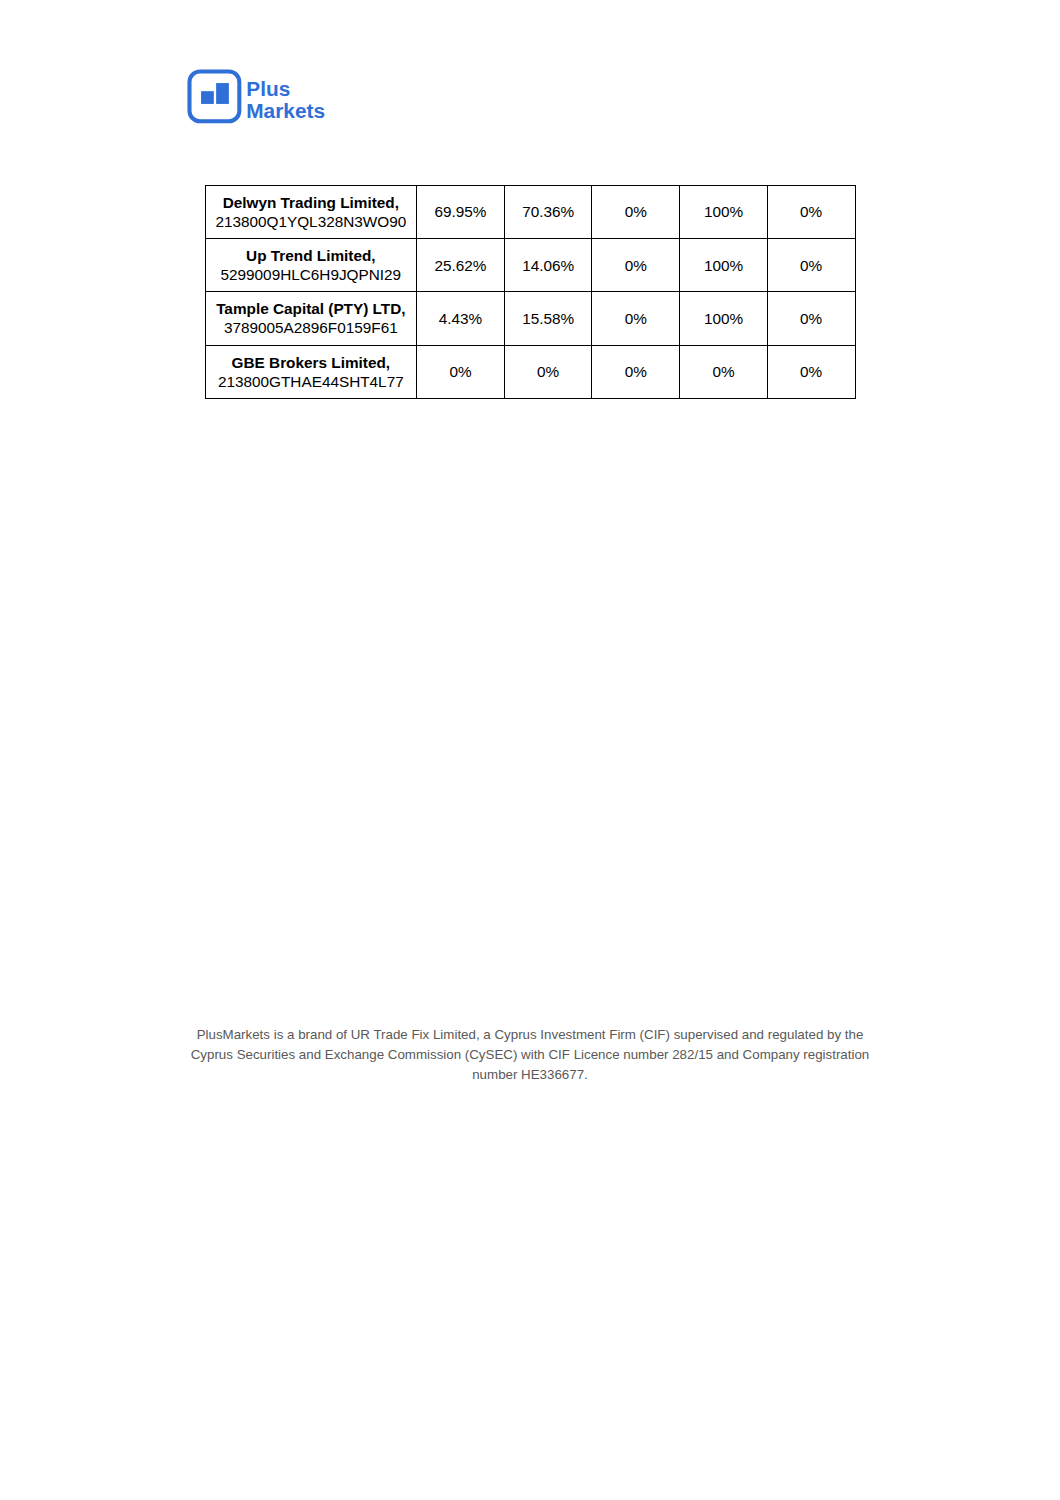Plus Markets
| Delwyn Trading Limited, 213800Q1YQL328N3WO90 | 69.95% | 70.36% | 0% | 100% | 0% |
| Up Trend Limited, 5299009HLC6H9JQPNI29 | 25.62% | 14.06% | 0% | 100% | 0% |
| Tample Capital (PTY) LTD, 3789005A2896F0159F61 | 4.43% | 15.58% | 0% | 100% | 0% |
| GBE Brokers Limited, 213800GTHAE44SHT4L77 | 0% | 0% | 0% | 0% | 0% |
PlusMarkets is a brand of UR Trade Fix Limited, a Cyprus Investment Firm (CIF) supervised and regulated by the Cyprus Securities and Exchange Commission (CySEC) with CIF Licence number 282/15 and Company registration number HE336677.